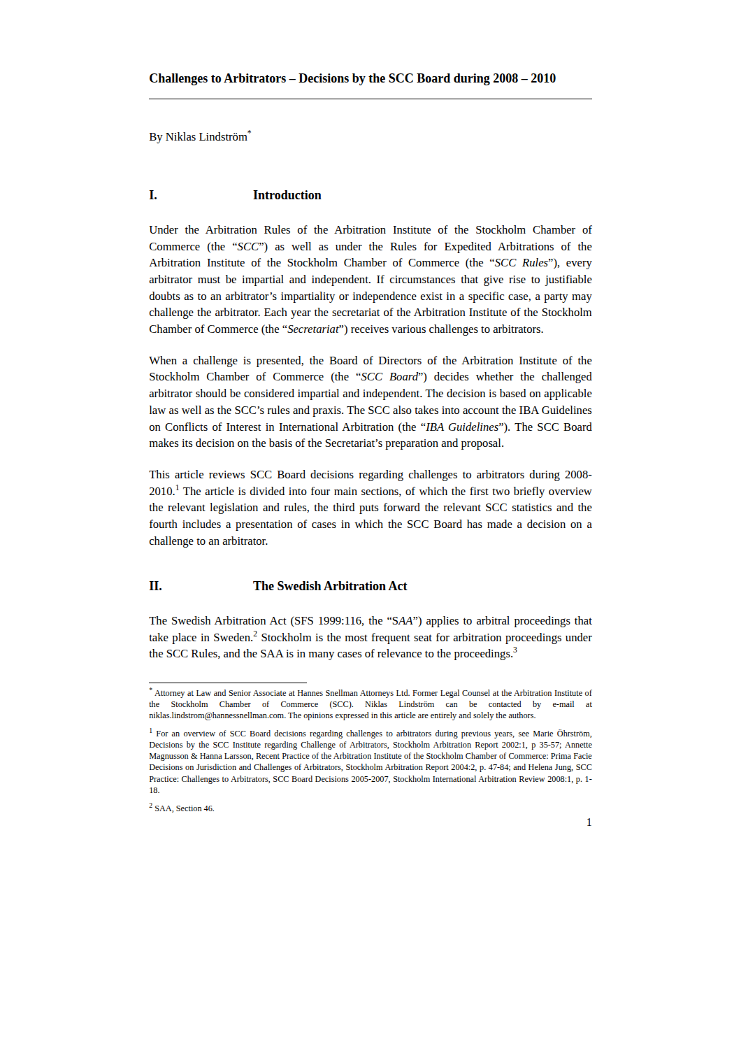Challenges to Arbitrators – Decisions by the SCC Board during 2008 – 2010
By Niklas Lindström*
I. Introduction
Under the Arbitration Rules of the Arbitration Institute of the Stockholm Chamber of Commerce (the “SCC”) as well as under the Rules for Expedited Arbitrations of the Arbitration Institute of the Stockholm Chamber of Commerce (the “SCC Rules”), every arbitrator must be impartial and independent. If circumstances that give rise to justifiable doubts as to an arbitrator’s impartiality or independence exist in a specific case, a party may challenge the arbitrator. Each year the secretariat of the Arbitration Institute of the Stockholm Chamber of Commerce (the “Secretariat”) receives various challenges to arbitrators.
When a challenge is presented, the Board of Directors of the Arbitration Institute of the Stockholm Chamber of Commerce (the “SCC Board”) decides whether the challenged arbitrator should be considered impartial and independent. The decision is based on applicable law as well as the SCC’s rules and praxis. The SCC also takes into account the IBA Guidelines on Conflicts of Interest in International Arbitration (the “IBA Guidelines”). The SCC Board makes its decision on the basis of the Secretariat’s preparation and proposal.
This article reviews SCC Board decisions regarding challenges to arbitrators during 2008-2010.1 The article is divided into four main sections, of which the first two briefly overview the relevant legislation and rules, the third puts forward the relevant SCC statistics and the fourth includes a presentation of cases in which the SCC Board has made a decision on a challenge to an arbitrator.
II. The Swedish Arbitration Act
The Swedish Arbitration Act (SFS 1999:116, the “SAA”) applies to arbitral proceedings that take place in Sweden.2 Stockholm is the most frequent seat for arbitration proceedings under the SCC Rules, and the SAA is in many cases of relevance to the proceedings.3
* Attorney at Law and Senior Associate at Hannes Snellman Attorneys Ltd. Former Legal Counsel at the Arbitration Institute of the Stockholm Chamber of Commerce (SCC). Niklas Lindström can be contacted by e-mail at niklas.lindstrom@hannessnellman.com. The opinions expressed in this article are entirely and solely the authors.
1 For an overview of SCC Board decisions regarding challenges to arbitrators during previous years, see Marie Öhrström, Decisions by the SCC Institute regarding Challenge of Arbitrators, Stockholm Arbitration Report 2002:1, p 35-57; Annette Magnusson & Hanna Larsson, Recent Practice of the Arbitration Institute of the Stockholm Chamber of Commerce: Prima Facie Decisions on Jurisdiction and Challenges of Arbitrators, Stockholm Arbitration Report 2004:2, p. 47-84; and Helena Jung, SCC Practice: Challenges to Arbitrators, SCC Board Decisions 2005-2007, Stockholm International Arbitration Review 2008:1, p. 1-18.
2 SAA, Section 46.
1